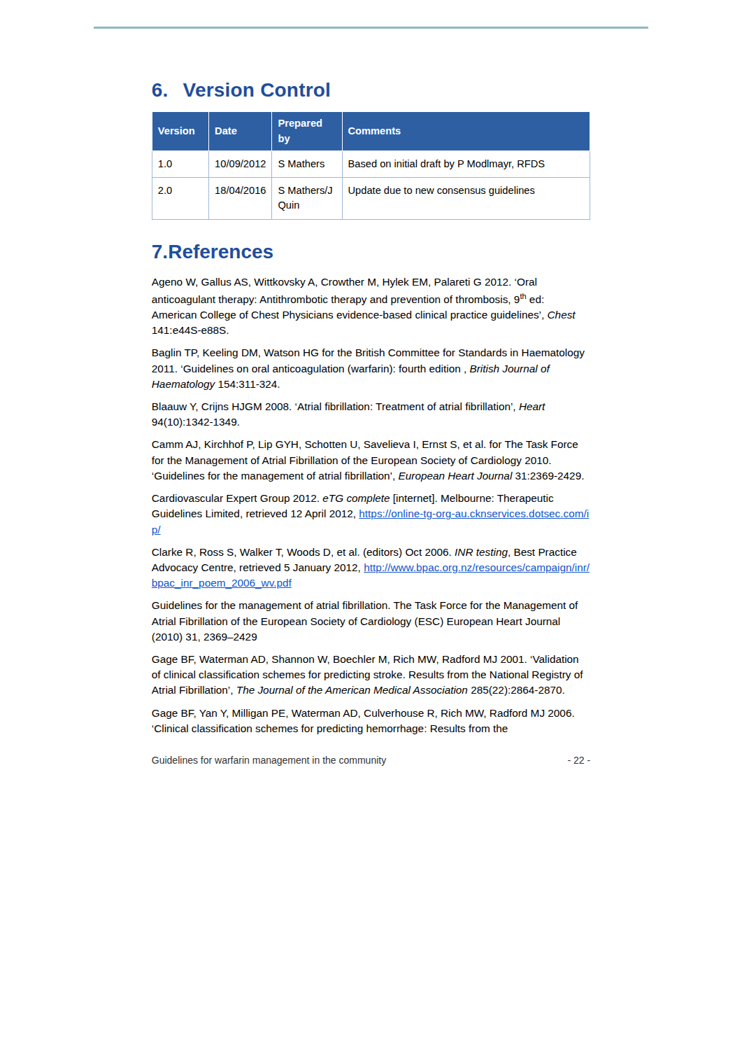6. Version Control
| Version | Date | Prepared by | Comments |
| --- | --- | --- | --- |
| 1.0 | 10/09/2012 | S Mathers | Based on initial draft by P Modlmayr, RFDS |
| 2.0 | 18/04/2016 | S Mathers/J Quin | Update due to new consensus guidelines |
7. References
Ageno W, Gallus AS, Wittkovsky A, Crowther M, Hylek EM, Palareti G 2012. ‘Oral anticoagulant therapy: Antithrombotic therapy and prevention of thrombosis, 9th ed: American College of Chest Physicians evidence-based clinical practice guidelines’, Chest 141:e44S-e88S.
Baglin TP, Keeling DM, Watson HG for the British Committee for Standards in Haematology 2011. ‘Guidelines on oral anticoagulation (warfarin): fourth edition , British Journal of Haematology 154:311-324.
Blaauw Y, Crijns HJGM 2008. ‘Atrial fibrillation: Treatment of atrial fibrillation’, Heart 94(10):1342-1349.
Camm AJ, Kirchhof P, Lip GYH, Schotten U, Savelieva I, Ernst S, et al. for The Task Force for the Management of Atrial Fibrillation of the European Society of Cardiology 2010. ‘Guidelines for the management of atrial fibrillation’, European Heart Journal 31:2369-2429.
Cardiovascular Expert Group 2012. eTG complete [internet]. Melbourne: Therapeutic Guidelines Limited, retrieved 12 April 2012, https://online-tg-org-au.cknservices.dotsec.com/ip/
Clarke R, Ross S, Walker T, Woods D, et al. (editors) Oct 2006. INR testing, Best Practice Advocacy Centre, retrieved 5 January 2012, http://www.bpac.org.nz/resources/campaign/inr/bpac_inr_poem_2006_wv.pdf
Guidelines for the management of atrial fibrillation. The Task Force for the Management of Atrial Fibrillation of the European Society of Cardiology (ESC) European Heart Journal (2010) 31, 2369–2429
Gage BF, Waterman AD, Shannon W, Boechler M, Rich MW, Radford MJ 2001. ‘Validation of clinical classification schemes for predicting stroke. Results from the National Registry of Atrial Fibrillation’, The Journal of the American Medical Association 285(22):2864-2870.
Gage BF, Yan Y, Milligan PE, Waterman AD, Culverhouse R, Rich MW, Radford MJ 2006. ‘Clinical classification schemes for predicting hemorrhage: Results from the
Guidelines for warfarin management in the community
- 22 -